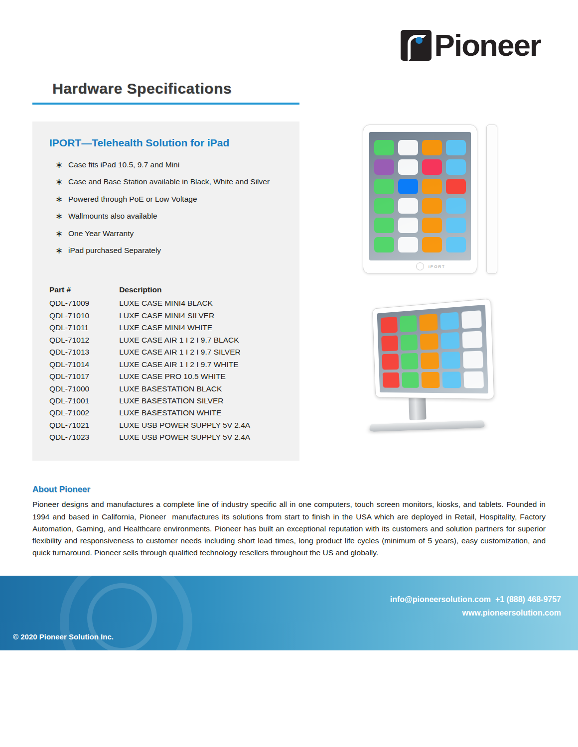Pioneer
Hardware Specifications
IPORT—Telehealth Solution for iPad
Case fits iPad 10.5, 9.7 and Mini
Case and Base Station available in Black, White and Silver
Powered through PoE or Low Voltage
Wallmounts also available
One Year Warranty
iPad purchased Separately
| Part # | Description |
| --- | --- |
| QDL-71009 | LUXE CASE MINI4 BLACK |
| QDL-71010 | LUXE CASE MINI4 SILVER |
| QDL-71011 | LUXE CASE MINI4 WHITE |
| QDL-71012 | LUXE CASE AIR 1 I 2 I 9.7 BLACK |
| QDL-71013 | LUXE CASE AIR 1 I 2 I 9.7 SILVER |
| QDL-71014 | LUXE CASE AIR 1 I 2 I 9.7 WHITE |
| QDL-71017 | LUXE CASE PRO 10.5 WHITE |
| QDL-71000 | LUXE BASESTATION BLACK |
| QDL-71001 | LUXE BASESTATION SILVER |
| QDL-71002 | LUXE BASESTATION WHITE |
| QDL-71021 | LUXE USB POWER SUPPLY 5V 2.4A |
| QDL-71023 | LUXE USB POWER SUPPLY 5V 2.4A |
IPORT
About Pioneer
Pioneer designs and manufactures a complete line of industry specific all in one computers, touch screen monitors, kiosks, and tablets. Founded in 1994 and based in California, Pioneer manufactures its solutions from start to finish in the USA which are deployed in Retail, Hospitality, Factory Automation, Gaming, and Healthcare environments. Pioneer has built an exceptional reputation with its customers and solution partners for superior flexibility and responsiveness to customer needs including short lead times, long product life cycles (minimum of 5 years), easy customization, and quick turnaround. Pioneer sells through qualified technology resellers throughout the US and globally.
info@pioneersolution.com +1 (888) 468-9757
www.pioneersolution.com
© 2020 Pioneer Solution Inc.